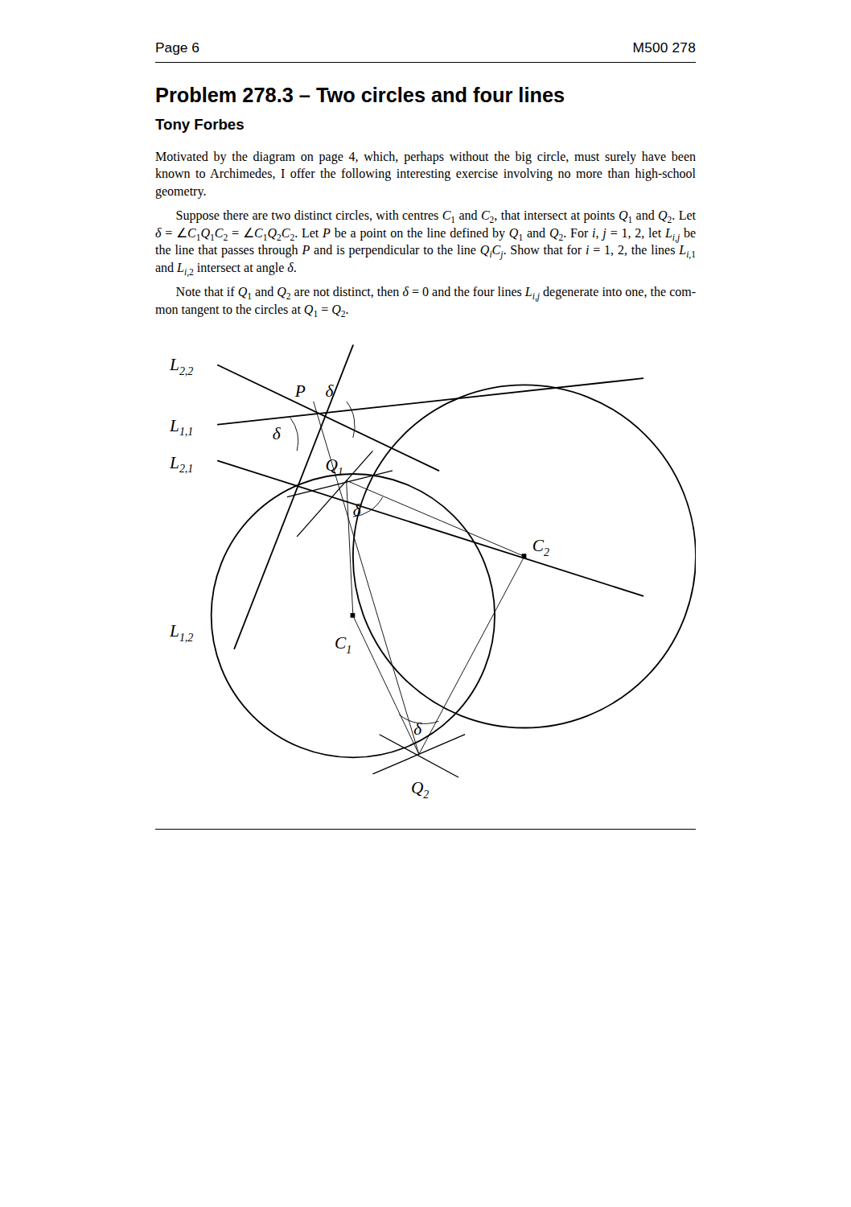Page 6 M500 278
Problem 278.3 – Two circles and four lines
Tony Forbes
Motivated by the diagram on page 4, which, perhaps without the big circle, must surely have been known to Archimedes, I offer the following interesting exercise involving no more than high-school geometry.
Suppose there are two distinct circles, with centres C1 and C2, that intersect at points Q1 and Q2. Let δ = ∠C1Q1C2 = ∠C1Q2C2. Let P be a point on the line defined by Q1 and Q2. For i, j = 1, 2, let Li,j be the line that passes through P and is perpendicular to the line QiCj. Show that for i = 1, 2, the lines Li,1 and Li,2 intersect at angle δ.
Note that if Q1 and Q2 are not distinct, then δ = 0 and the four lines Li,j degenerate into one, the common tangent to the circles at Q1 = Q2.
L2,2 L1,1 L2,1 L1,2 P Q1 Q2 C1 C2 δ δ δ δ